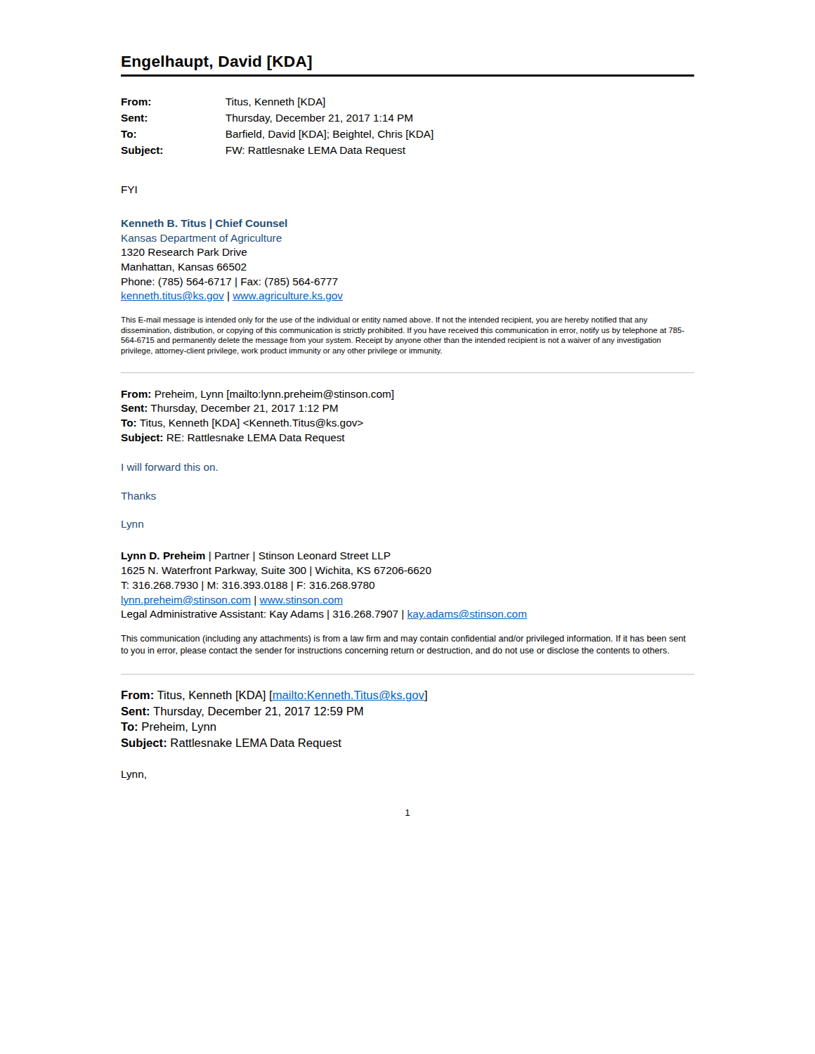Engelhaupt, David [KDA]
| From: | Titus, Kenneth [KDA] |
| Sent: | Thursday, December 21, 2017 1:14 PM |
| To: | Barfield, David [KDA]; Beightel, Chris [KDA] |
| Subject: | FW: Rattlesnake LEMA Data Request |
FYI
Kenneth B. Titus | Chief Counsel
Kansas Department of Agriculture
1320 Research Park Drive
Manhattan, Kansas 66502
Phone: (785) 564-6717 | Fax: (785) 564-6777
kenneth.titus@ks.gov | www.agriculture.ks.gov
This E-mail message is intended only for the use of the individual or entity named above. If not the intended recipient, you are hereby notified that any dissemination, distribution, or copying of this communication is strictly prohibited. If you have received this communication in error, notify us by telephone at 785-564-6715 and permanently delete the message from your system. Receipt by anyone other than the intended recipient is not a waiver of any investigation privilege, attorney-client privilege, work product immunity or any other privilege or immunity.
From: Preheim, Lynn [mailto:lynn.preheim@stinson.com]
Sent: Thursday, December 21, 2017 1:12 PM
To: Titus, Kenneth [KDA] <Kenneth.Titus@ks.gov>
Subject: RE: Rattlesnake LEMA Data Request
I will forward this on.
Thanks
Lynn
Lynn D. Preheim | Partner | Stinson Leonard Street LLP
1625 N. Waterfront Parkway, Suite 300 | Wichita, KS 67206-6620
T: 316.268.7930 | M: 316.393.0188 | F: 316.268.9780
lynn.preheim@stinson.com | www.stinson.com
Legal Administrative Assistant: Kay Adams | 316.268.7907 | kay.adams@stinson.com
This communication (including any attachments) is from a law firm and may contain confidential and/or privileged information. If it has been sent to you in error, please contact the sender for instructions concerning return or destruction, and do not use or disclose the contents to others.
From: Titus, Kenneth [KDA] [mailto:Kenneth.Titus@ks.gov]
Sent: Thursday, December 21, 2017 12:59 PM
To: Preheim, Lynn
Subject: Rattlesnake LEMA Data Request
Lynn,
1